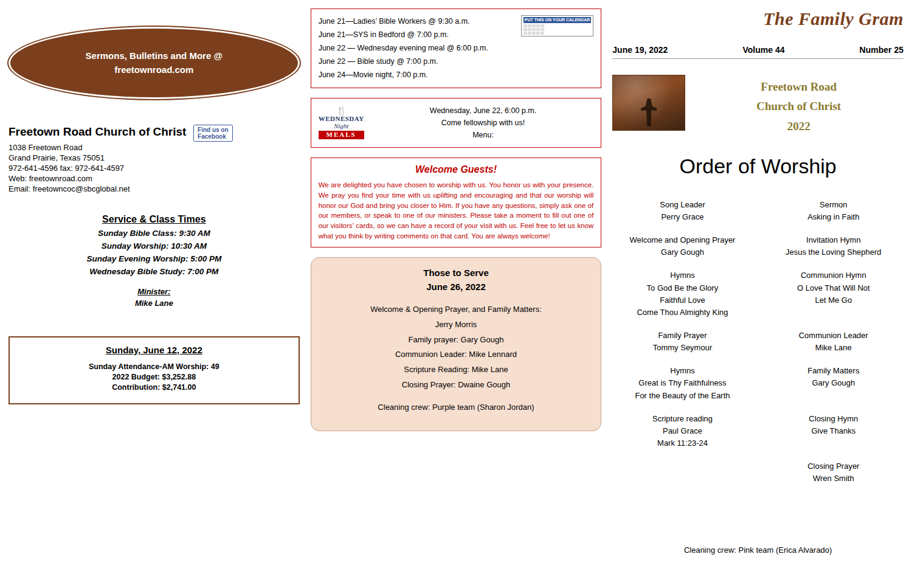Sermons, Bulletins and More @
freetownroad.com
Freetown Road Church of Christ
Find us on
Facebook
1038 Freetown Road
Grand Prairie, Texas 75051
972-641-4596 fax: 972-641-4597
Web: freetownroad.com
Email: freetowncoc@sbcglobal.net
Service & Class Times
Sunday Bible Class: 9:30 AM
Sunday Worship: 10:30 AM
Sunday Evening Worship: 5:00 PM
Wednesday Bible Study: 7:00 PM
Minister:
Mike Lane
Sunday, June 12, 2022
Sunday Attendance-AM Worship: 49
2022 Budget: $3,252.88
Contribution: $2,741.00
June 21—Ladies’ Bible Workers @ 9:30 a.m.
June 21—SYS in Bedford @ 7:00 p.m.
June 22 — Wednesday evening meal @ 6:00 p.m.
June 22 — Bible study @ 7:00 p.m.
June 24—Movie night, 7:00 p.m.
PUT THIS ON YOUR CALENDAR
🍴 WEDNESDAY Night MEALS
Wednesday, June 22, 6:00 p.m.
Come fellowship with us!
Menu:
Welcome Guests!
We are delighted you have chosen to worship with us. You honor us with your presence. We pray you find your time with us uplifting and encouraging and that our worship will honor our God and bring you closer to Him. If you have any questions, simply ask one of our members, or speak to one of our ministers. Please take a moment to fill out one of our visitors’ cards, so we can have a record of your visit with us. Feel free to let us know what you think by writing comments on that card. You are always welcome!
Those to Serve
June 26, 2022
Welcome & Opening Prayer, and Family Matters:
Jerry Morris
Family prayer: Gary Gough
Communion Leader: Mike Lennard
Scripture Reading: Mike Lane
Closing Prayer: Dwaine Gough
Cleaning crew: Purple team (Sharon Jordan)
The Family Gram
June 19, 2022 Volume 44 Number 25
Freetown Road
Church of Christ
2022
Order of Worship
Song Leader
Perry Grace
Sermon
Asking in Faith
Welcome and Opening Prayer
Gary Gough
Invitation Hymn
Jesus the Loving Shepherd
Hymns
To God Be the Glory
Faithful Love
Come Thou Almighty King
Communion Hymn
O Love That Will Not
Let Me Go
Family Prayer
Tommy Seymour
Communion Leader
Mike Lane
Hymns
Great is Thy Faithfulness
For the Beauty of the Earth
Family Matters
Gary Gough
Scripture reading
Paul Grace
Mark 11:23-24
Closing Hymn
Give Thanks
Closing Prayer
Wren Smith
Cleaning crew: Pink team (Erica Alvarado)